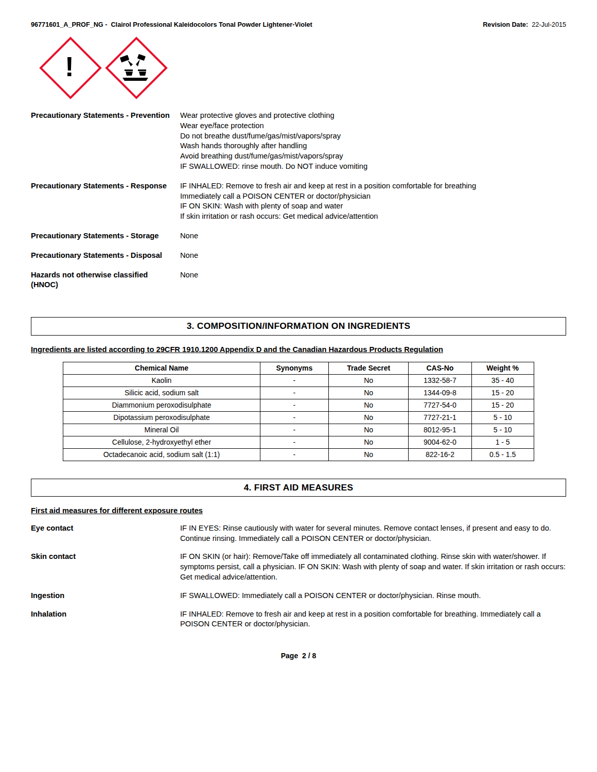96771601_A_PROF_NG - Clairol Professional Kaleidocolors Tonal Powder Lightener-Violet
Revision Date: 22-Jul-2015
!
| Precautionary Statements - Prevention | Wear protective gloves and protective clothing Wear eye/face protection Do not breathe dust/fume/gas/mist/vapors/spray Wash hands thoroughly after handling Avoid breathing dust/fume/gas/mist/vapors/spray IF SWALLOWED: rinse mouth. Do NOT induce vomiting |
| Precautionary Statements - Response | IF INHALED: Remove to fresh air and keep at rest in a position comfortable for breathing Immediately call a POISON CENTER or doctor/physician IF ON SKIN: Wash with plenty of soap and water If skin irritation or rash occurs: Get medical advice/attention |
| Precautionary Statements - Storage | None |
| Precautionary Statements - Disposal | None |
| Hazards not otherwise classified (HNOC) | None |
3. COMPOSITION/INFORMATION ON INGREDIENTS
Ingredients are listed according to 29CFR 1910.1200 Appendix D and the Canadian Hazardous Products Regulation
| Chemical Name | Synonyms | Trade Secret | CAS-No | Weight % |
| --- | --- | --- | --- | --- |
| Kaolin | - | No | 1332-58-7 | 35 - 40 |
| Silicic acid, sodium salt | - | No | 1344-09-8 | 15 - 20 |
| Diammonium peroxodisulphate | - | No | 7727-54-0 | 15 - 20 |
| Dipotassium peroxodisulphate | - | No | 7727-21-1 | 5 - 10 |
| Mineral Oil | - | No | 8012-95-1 | 5 - 10 |
| Cellulose, 2-hydroxyethyl ether | - | No | 9004-62-0 | 1 - 5 |
| Octadecanoic acid, sodium salt (1:1) | - | No | 822-16-2 | 0.5 - 1.5 |
4. FIRST AID MEASURES
First aid measures for different exposure routes
| Eye contact | IF IN EYES: Rinse cautiously with water for several minutes. Remove contact lenses, if present and easy to do. Continue rinsing. Immediately call a POISON CENTER or doctor/physician. |
| Skin contact | IF ON SKIN (or hair): Remove/Take off immediately all contaminated clothing. Rinse skin with water/shower. If symptoms persist, call a physician. IF ON SKIN: Wash with plenty of soap and water. If skin irritation or rash occurs: Get medical advice/attention. |
| Ingestion | IF SWALLOWED: Immediately call a POISON CENTER or doctor/physician. Rinse mouth. |
| Inhalation | IF INHALED: Remove to fresh air and keep at rest in a position comfortable for breathing. Immediately call a POISON CENTER or doctor/physician. |
Page 2 / 8